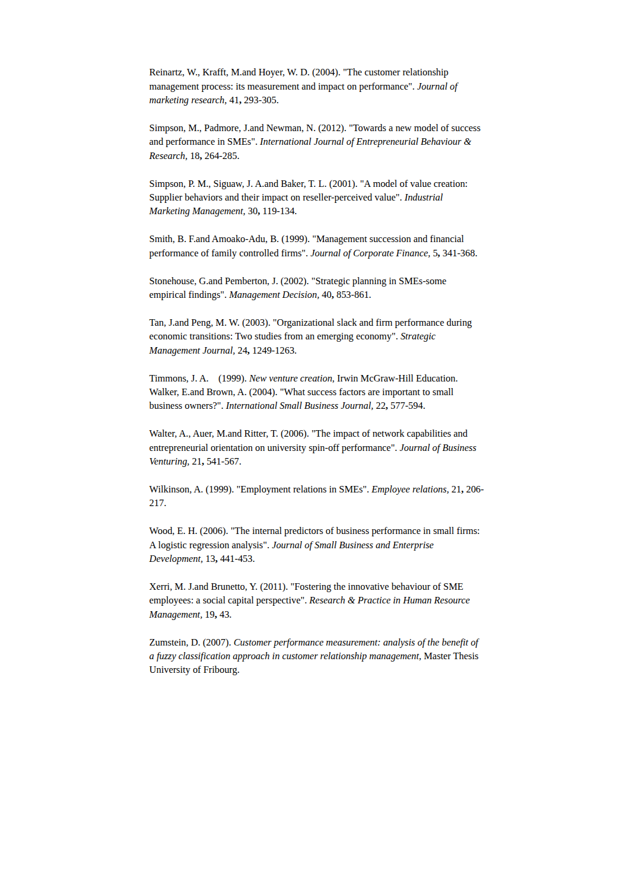Reinartz, W., Krafft, M.and Hoyer, W. D. (2004). "The customer relationship management process: its measurement and impact on performance". Journal of marketing research, 41, 293-305.
Simpson, M., Padmore, J.and Newman, N. (2012). "Towards a new model of success and performance in SMEs". International Journal of Entrepreneurial Behaviour & Research, 18, 264-285.
Simpson, P. M., Siguaw, J. A.and Baker, T. L. (2001). "A model of value creation: Supplier behaviors and their impact on reseller-perceived value". Industrial Marketing Management, 30, 119-134.
Smith, B. F.and Amoako-Adu, B. (1999). "Management succession and financial performance of family controlled firms". Journal of Corporate Finance, 5, 341-368.
Stonehouse, G.and Pemberton, J. (2002). "Strategic planning in SMEs-some empirical findings". Management Decision, 40, 853-861.
Tan, J.and Peng, M. W. (2003). "Organizational slack and firm performance during economic transitions: Two studies from an emerging economy". Strategic Management Journal, 24, 1249-1263.
Timmons, J. A. (1999). New venture creation, Irwin McGraw-Hill Education.
Walker, E.and Brown, A. (2004). "What success factors are important to small business owners?". International Small Business Journal, 22, 577-594.
Walter, A., Auer, M.and Ritter, T. (2006). "The impact of network capabilities and entrepreneurial orientation on university spin-off performance". Journal of Business Venturing, 21, 541-567.
Wilkinson, A. (1999). "Employment relations in SMEs". Employee relations, 21, 206-217.
Wood, E. H. (2006). "The internal predictors of business performance in small firms: A logistic regression analysis". Journal of Small Business and Enterprise Development, 13, 441-453.
Xerri, M. J.and Brunetto, Y. (2011). "Fostering the innovative behaviour of SME employees: a social capital perspective". Research & Practice in Human Resource Management, 19, 43.
Zumstein, D. (2007). Customer performance measurement: analysis of the benefit of a fuzzy classification approach in customer relationship management, Master Thesis University of Fribourg.